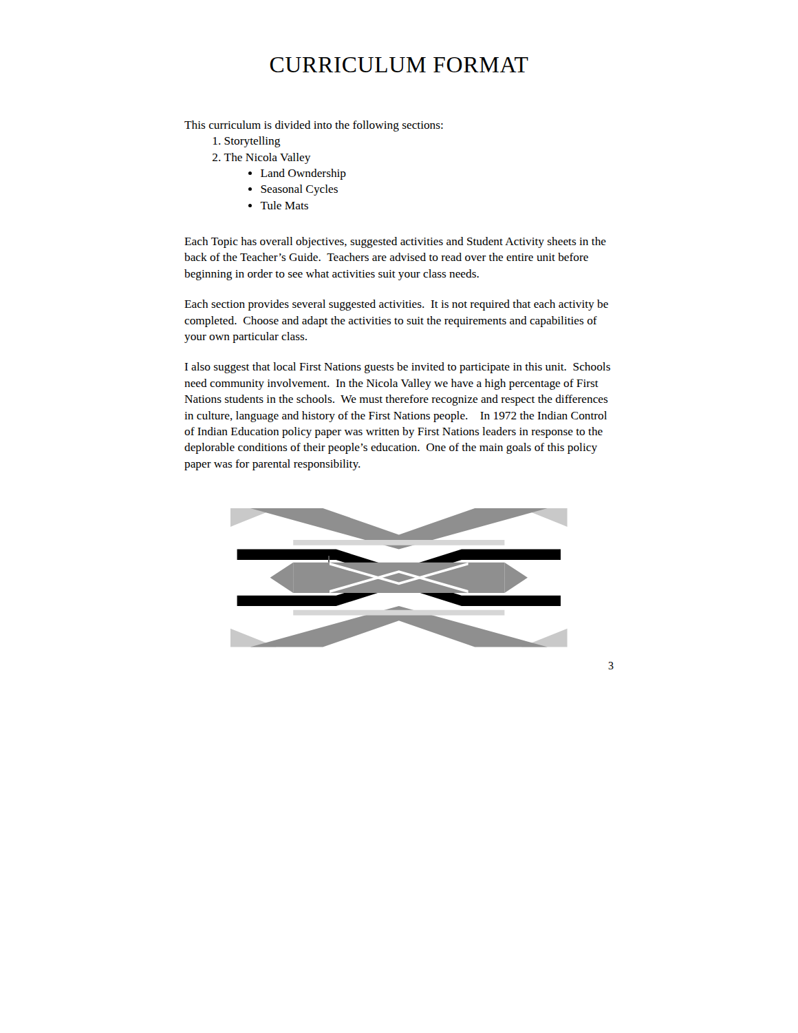CURRICULUM FORMAT
This curriculum is divided into the following sections:
Storytelling
The Nicola Valley
Land Owndership
Seasonal Cycles
Tule Mats
Each Topic has overall objectives, suggested activities and Student Activity sheets in the back of the Teacher’s Guide. Teachers are advised to read over the entire unit before beginning in order to see what activities suit your class needs.
Each section provides several suggested activities. It is not required that each activity be completed. Choose and adapt the activities to suit the requirements and capabilities of your own particular class.
I also suggest that local First Nations guests be invited to participate in this unit. Schools need community involvement. In the Nicola Valley we have a high percentage of First Nations students in the schools. We must therefore recognize and respect the differences in culture, language and history of the First Nations people. In 1972 the Indian Control of Indian Education policy paper was written by First Nations leaders in response to the deplorable conditions of their people’s education. One of the main goals of this policy paper was for parental responsibility.
3